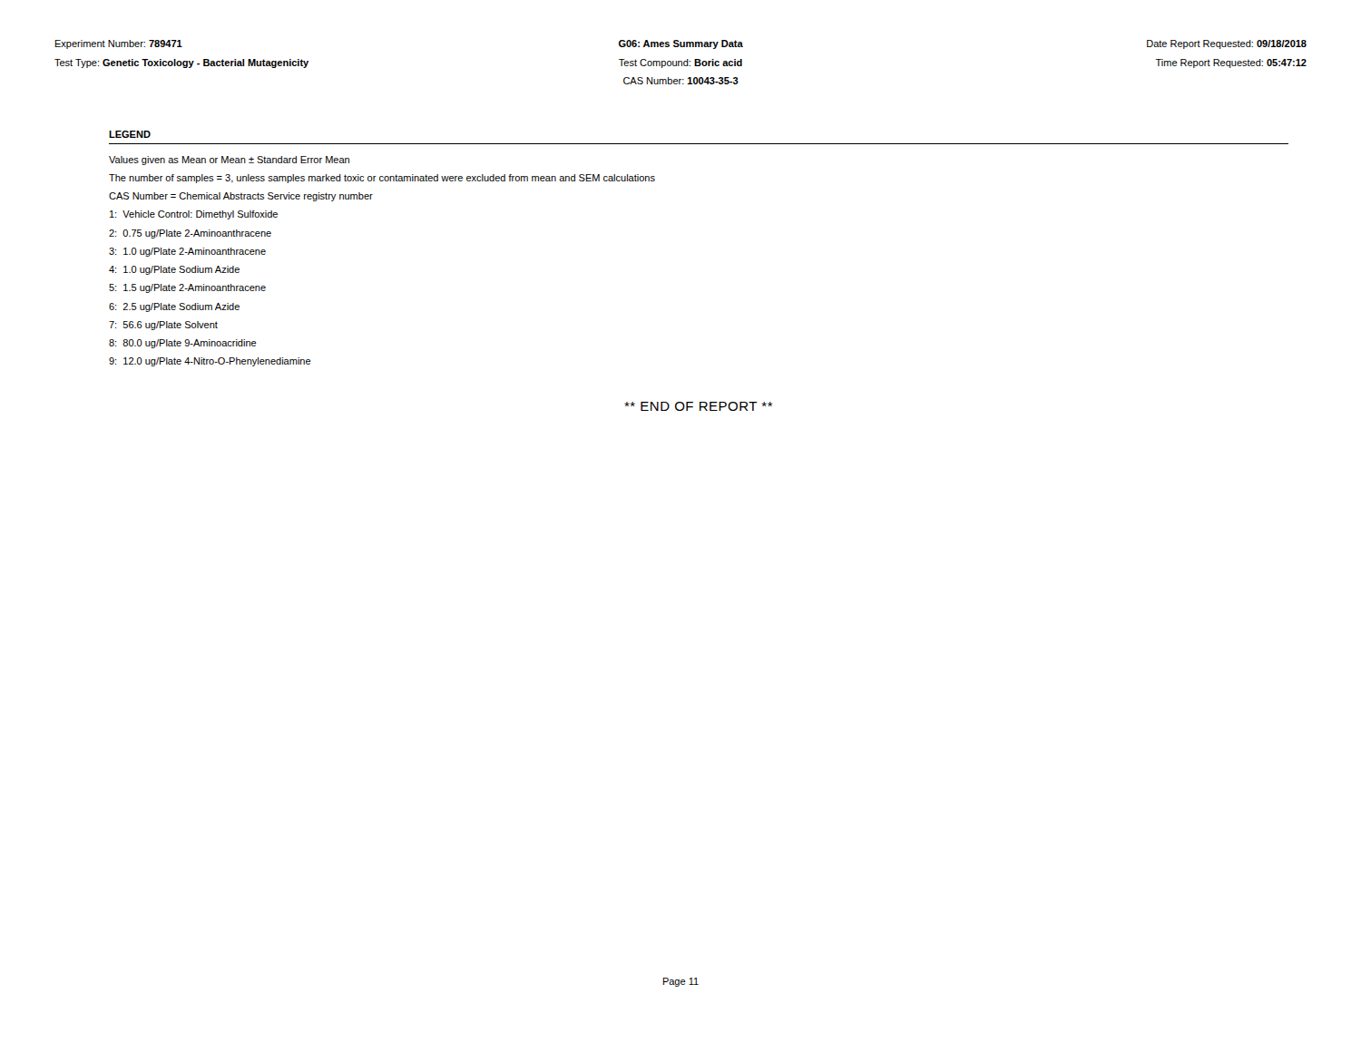Experiment Number: 789471
Test Type: Genetic Toxicology - Bacterial Mutagenicity
G06: Ames Summary Data
Test Compound: Boric acid
CAS Number: 10043-35-3
Date Report Requested: 09/18/2018
Time Report Requested: 05:47:12
LEGEND
Values given as Mean or Mean ± Standard Error Mean
The number of samples = 3, unless samples marked toxic or contaminated were excluded from mean and SEM calculations
CAS Number = Chemical Abstracts Service registry number
1: Vehicle Control: Dimethyl Sulfoxide
2: 0.75 ug/Plate 2-Aminoanthracene
3: 1.0 ug/Plate 2-Aminoanthracene
4: 1.0 ug/Plate Sodium Azide
5: 1.5 ug/Plate 2-Aminoanthracene
6: 2.5 ug/Plate Sodium Azide
7: 56.6 ug/Plate Solvent
8: 80.0 ug/Plate 9-Aminoacridine
9: 12.0 ug/Plate 4-Nitro-O-Phenylenediamine
** END OF REPORT **
Page 11